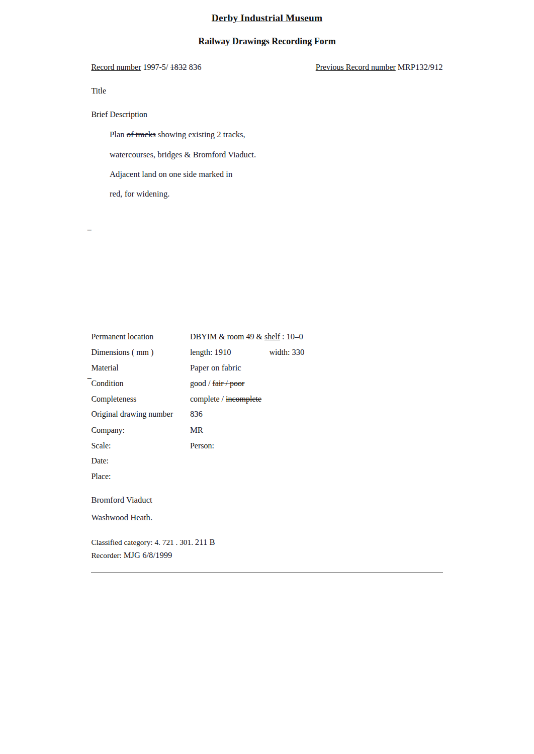Derby Industrial Museum
Railway Drawings Recording Form
Record number 1997-5/ 1832 836
Previous Record number MRP132/912
Title
Brief Description
Plan of tracks showing existing 2 tracks,
watercourses, bridges & Bromford Viaduct.
Adjacent land on one side marked in
red, for widening.
Permanent location
DBYIM & room 49 & shelf : 10–0
Dimensions ( mm )
length: 1910 width: 330
Material
Paper on fabric
Condition
good / fair / poor
Completeness
complete / incomplete
Original drawing number
836
Company:
MR
Scale:
Person:
Date:
Place:
Bromford Viaduct
Washwood Heath.
Classified category: 4. 721 . 301. 211 B
Recorder: MJG 6/8/1999
– –